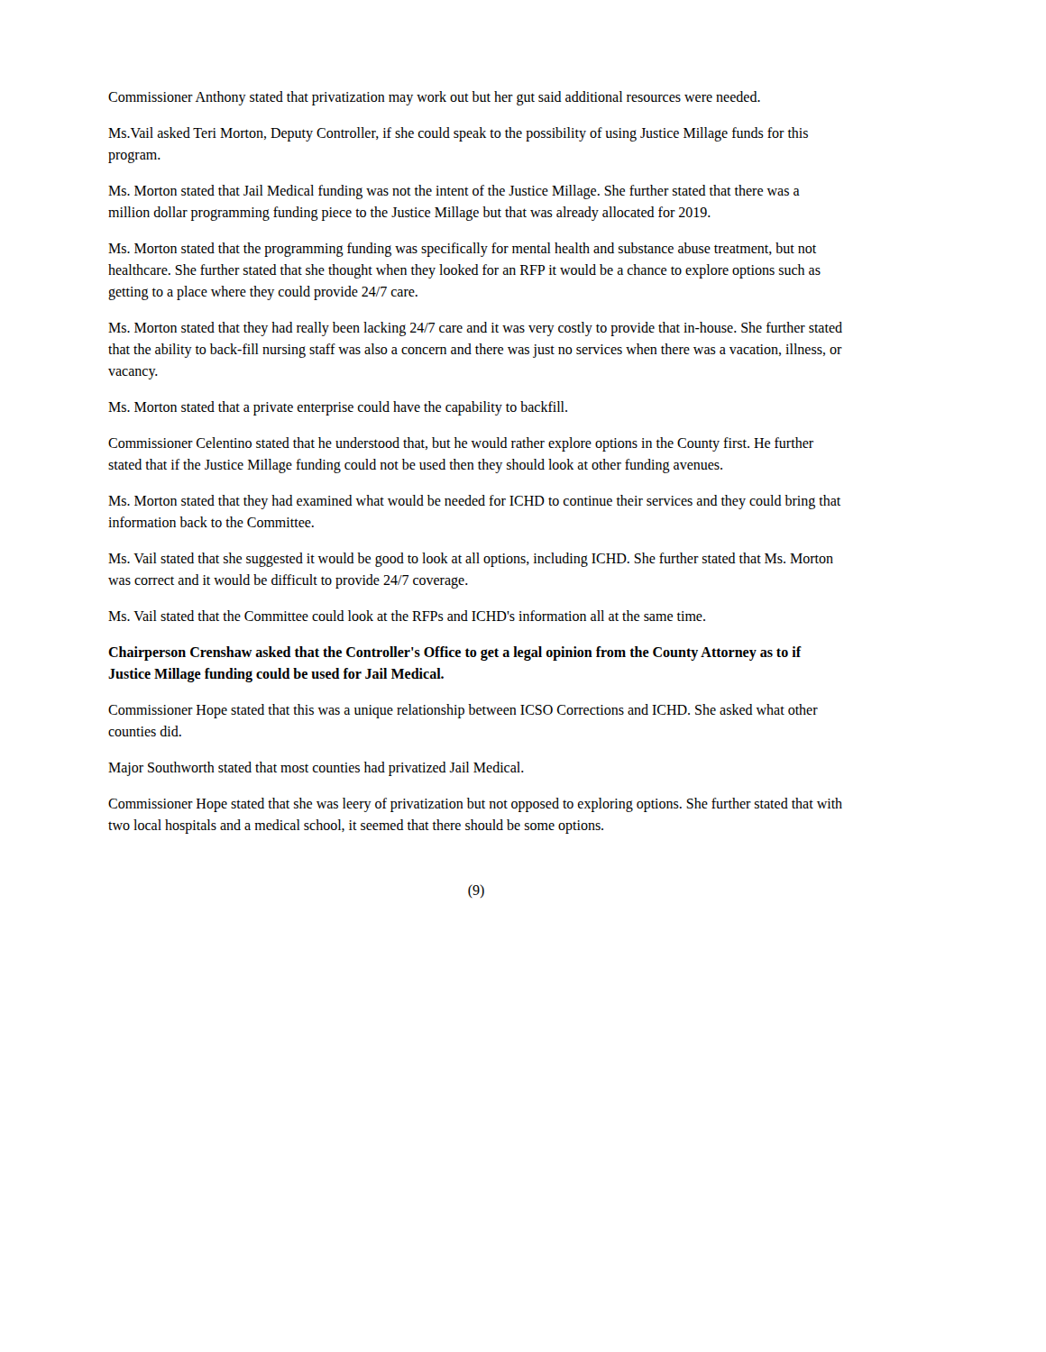Commissioner Anthony stated that privatization may work out but her gut said additional resources were needed.
Ms.Vail asked Teri Morton, Deputy Controller, if she could speak to the possibility of using Justice Millage funds for this program.
Ms. Morton stated that Jail Medical funding was not the intent of the Justice Millage. She further stated that there was a million dollar programming funding piece to the Justice Millage but that was already allocated for 2019.
Ms. Morton stated that the programming funding was specifically for mental health and substance abuse treatment, but not healthcare. She further stated that she thought when they looked for an RFP it would be a chance to explore options such as getting to a place where they could provide 24/7 care.
Ms. Morton stated that they had really been lacking 24/7 care and it was very costly to provide that in-house. She further stated that the ability to back-fill nursing staff was also a concern and there was just no services when there was a vacation, illness, or vacancy.
Ms. Morton stated that a private enterprise could have the capability to backfill.
Commissioner Celentino stated that he understood that, but he would rather explore options in the County first. He further stated that if the Justice Millage funding could not be used then they should look at other funding avenues.
Ms. Morton stated that they had examined what would be needed for ICHD to continue their services and they could bring that information back to the Committee.
Ms. Vail stated that she suggested it would be good to look at all options, including ICHD. She further stated that Ms. Morton was correct and it would be difficult to provide 24/7 coverage.
Ms. Vail stated that the Committee could look at the RFPs and ICHD's information all at the same time.
Chairperson Crenshaw asked that the Controller's Office to get a legal opinion from the County Attorney as to if Justice Millage funding could be used for Jail Medical.
Commissioner Hope stated that this was a unique relationship between ICSO Corrections and ICHD. She asked what other counties did.
Major Southworth stated that most counties had privatized Jail Medical.
Commissioner Hope stated that she was leery of privatization but not opposed to exploring options. She further stated that with two local hospitals and a medical school, it seemed that there should be some options.
(9)